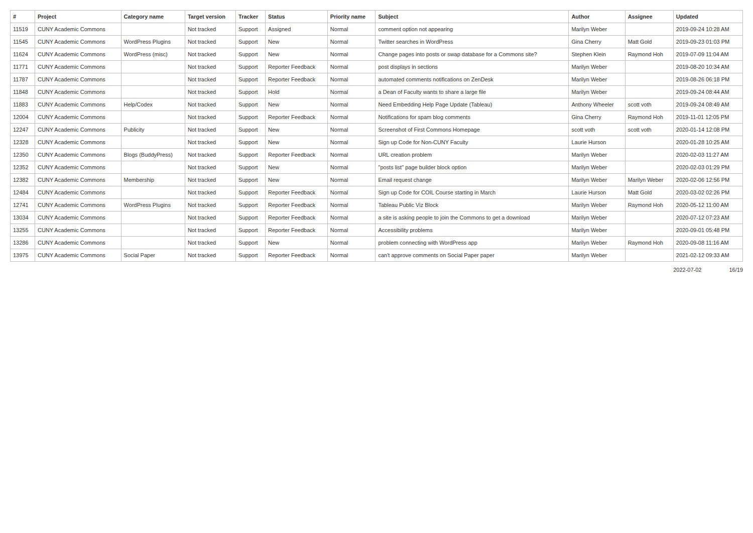| # | Project | Category name | Target version | Tracker | Status | Priority name | Subject | Author | Assignee | Updated |
| --- | --- | --- | --- | --- | --- | --- | --- | --- | --- | --- |
| 11519 | CUNY Academic Commons | | Not tracked | Support | Assigned | Normal | comment option not appearing | Marilyn Weber | | 2019-09-24 10:28 AM |
| 11545 | CUNY Academic Commons | WordPress Plugins | Not tracked | Support | New | Normal | Twitter searches in WordPress | Gina Cherry | Matt Gold | 2019-09-23 01:03 PM |
| 11624 | CUNY Academic Commons | WordPress (misc) | Not tracked | Support | New | Normal | Change pages into posts or swap database for a Commons site? | Stephen Klein | Raymond Hoh | 2019-07-09 11:04 AM |
| 11771 | CUNY Academic Commons | | Not tracked | Support | Reporter Feedback | Normal | post displays in sections | Marilyn Weber | | 2019-08-20 10:34 AM |
| 11787 | CUNY Academic Commons | | Not tracked | Support | Reporter Feedback | Normal | automated comments notifications on ZenDesk | Marilyn Weber | | 2019-08-26 06:18 PM |
| 11848 | CUNY Academic Commons | | Not tracked | Support | Hold | Normal | a Dean of Faculty wants to share a large file | Marilyn Weber | | 2019-09-24 08:44 AM |
| 11883 | CUNY Academic Commons | Help/Codex | Not tracked | Support | New | Normal | Need Embedding Help Page Update (Tableau) | Anthony Wheeler | scott voth | 2019-09-24 08:49 AM |
| 12004 | CUNY Academic Commons | | Not tracked | Support | Reporter Feedback | Normal | Notifications for spam blog comments | Gina Cherry | Raymond Hoh | 2019-11-01 12:05 PM |
| 12247 | CUNY Academic Commons | Publicity | Not tracked | Support | New | Normal | Screenshot of First Commons Homepage | scott voth | scott voth | 2020-01-14 12:08 PM |
| 12328 | CUNY Academic Commons | | Not tracked | Support | New | Normal | Sign up Code for Non-CUNY Faculty | Laurie Hurson | | 2020-01-28 10:25 AM |
| 12350 | CUNY Academic Commons | Blogs (BuddyPress) | Not tracked | Support | Reporter Feedback | Normal | URL creation problem | Marilyn Weber | | 2020-02-03 11:27 AM |
| 12352 | CUNY Academic Commons | | Not tracked | Support | New | Normal | "posts list" page builder block option | Marilyn Weber | | 2020-02-03 01:29 PM |
| 12382 | CUNY Academic Commons | Membership | Not tracked | Support | New | Normal | Email request change | Marilyn Weber | Marilyn Weber | 2020-02-06 12:56 PM |
| 12484 | CUNY Academic Commons | | Not tracked | Support | Reporter Feedback | Normal | Sign up Code for COIL Course starting in March | Laurie Hurson | Matt Gold | 2020-03-02 02:26 PM |
| 12741 | CUNY Academic Commons | WordPress Plugins | Not tracked | Support | Reporter Feedback | Normal | Tableau Public Viz Block | Marilyn Weber | Raymond Hoh | 2020-05-12 11:00 AM |
| 13034 | CUNY Academic Commons | | Not tracked | Support | Reporter Feedback | Normal | a site is asking people to join the Commons to get a download | Marilyn Weber | | 2020-07-12 07:23 AM |
| 13255 | CUNY Academic Commons | | Not tracked | Support | Reporter Feedback | Normal | Accessibility problems | Marilyn Weber | | 2020-09-01 05:48 PM |
| 13286 | CUNY Academic Commons | | Not tracked | Support | New | Normal | problem connecting with WordPress app | Marilyn Weber | Raymond Hoh | 2020-09-08 11:16 AM |
| 13975 | CUNY Academic Commons | Social Paper | Not tracked | Support | Reporter Feedback | Normal | can't approve comments on Social Paper paper | Marilyn Weber | | 2021-02-12 09:33 AM |
2022-07-02 16/19